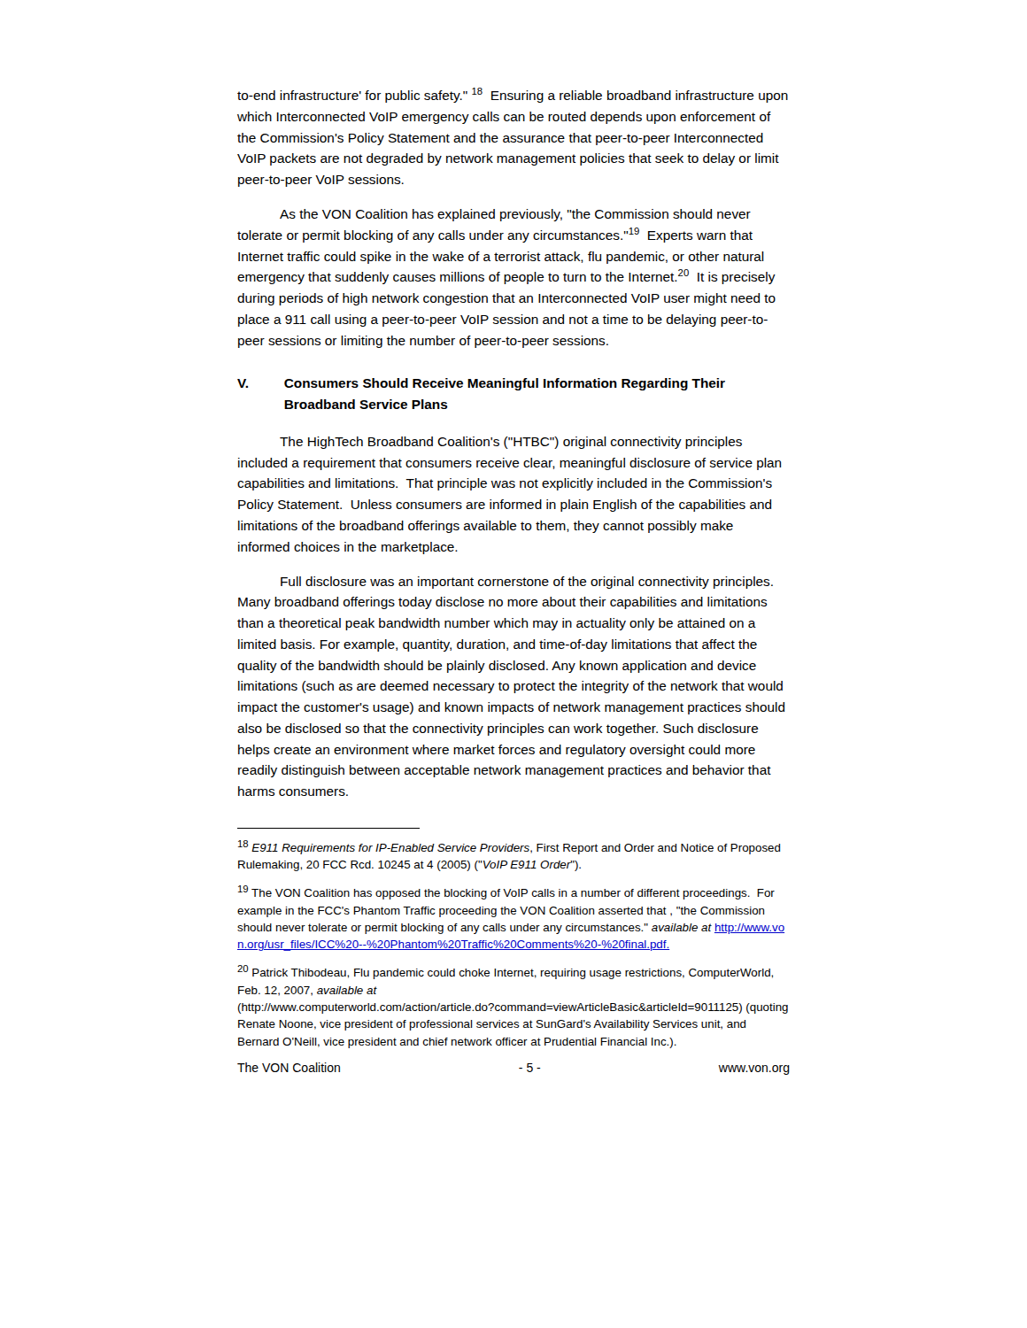to-end infrastructure' for public safety." 18 Ensuring a reliable broadband infrastructure upon which Interconnected VoIP emergency calls can be routed depends upon enforcement of the Commission's Policy Statement and the assurance that peer-to-peer Interconnected VoIP packets are not degraded by network management policies that seek to delay or limit peer-to-peer VoIP sessions.
As the VON Coalition has explained previously, "the Commission should never tolerate or permit blocking of any calls under any circumstances."19 Experts warn that Internet traffic could spike in the wake of a terrorist attack, flu pandemic, or other natural emergency that suddenly causes millions of people to turn to the Internet.20 It is precisely during periods of high network congestion that an Interconnected VoIP user might need to place a 911 call using a peer-to-peer VoIP session and not a time to be delaying peer-to-peer sessions or limiting the number of peer-to-peer sessions.
V. Consumers Should Receive Meaningful Information Regarding Their Broadband Service Plans
The HighTech Broadband Coalition's ("HTBC") original connectivity principles included a requirement that consumers receive clear, meaningful disclosure of service plan capabilities and limitations. That principle was not explicitly included in the Commission's Policy Statement. Unless consumers are informed in plain English of the capabilities and limitations of the broadband offerings available to them, they cannot possibly make informed choices in the marketplace.
Full disclosure was an important cornerstone of the original connectivity principles. Many broadband offerings today disclose no more about their capabilities and limitations than a theoretical peak bandwidth number which may in actuality only be attained on a limited basis. For example, quantity, duration, and time-of-day limitations that affect the quality of the bandwidth should be plainly disclosed. Any known application and device limitations (such as are deemed necessary to protect the integrity of the network that would impact the customer's usage) and known impacts of network management practices should also be disclosed so that the connectivity principles can work together. Such disclosure helps create an environment where market forces and regulatory oversight could more readily distinguish between acceptable network management practices and behavior that harms consumers.
18 E911 Requirements for IP-Enabled Service Providers, First Report and Order and Notice of Proposed Rulemaking, 20 FCC Rcd. 10245 at 4 (2005) ("VoIP E911 Order").
19 The VON Coalition has opposed the blocking of VoIP calls in a number of different proceedings. For example in the FCC's Phantom Traffic proceeding the VON Coalition asserted that , "the Commission should never tolerate or permit blocking of any calls under any circumstances." available at http://www.von.org/usr_files/ICC%20--%20Phantom%20Traffic%20Comments%20-%20final.pdf.
20 Patrick Thibodeau, Flu pandemic could choke Internet, requiring usage restrictions, ComputerWorld, Feb. 12, 2007, available at
(http://www.computerworld.com/action/article.do?command=viewArticleBasic&articleId=9011125) (quoting Renate Noone, vice president of professional services at SunGard's Availability Services unit, and Bernard O'Neill, vice president and chief network officer at Prudential Financial Inc.).
The VON Coalition - 5 - www.von.org